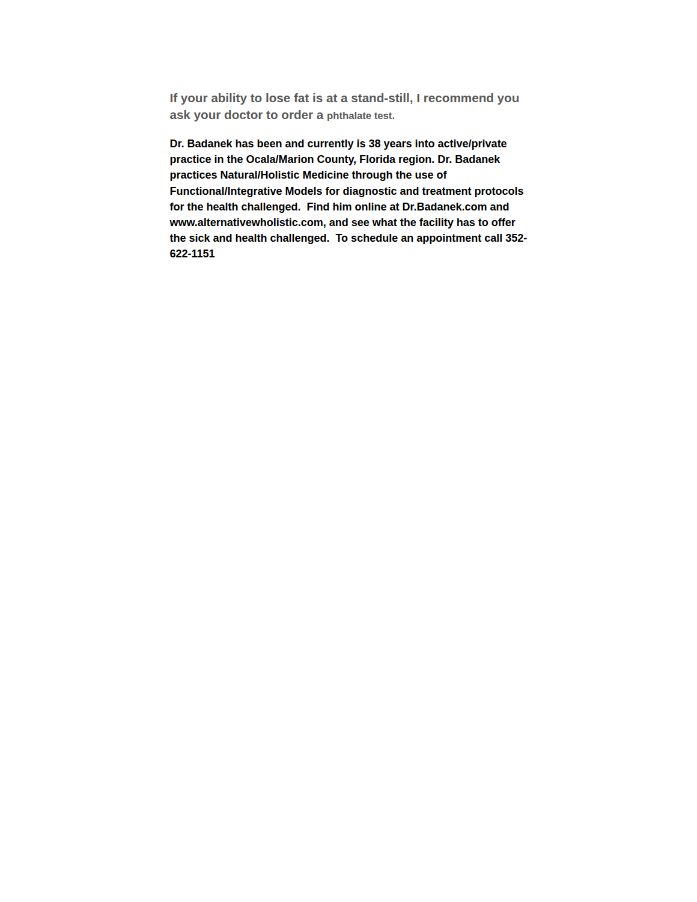If your ability to lose fat is at a stand-still, I recommend you ask your doctor to order a phthalate test.
Dr. Badanek has been and currently is 38 years into active/private practice in the Ocala/Marion County, Florida region. Dr. Badanek practices Natural/Holistic Medicine through the use of Functional/Integrative Models for diagnostic and treatment protocols for the health challenged. Find him online at Dr.Badanek.com and www.alternativewholistic.com, and see what the facility has to offer the sick and health challenged. To schedule an appointment call 352-622-1151